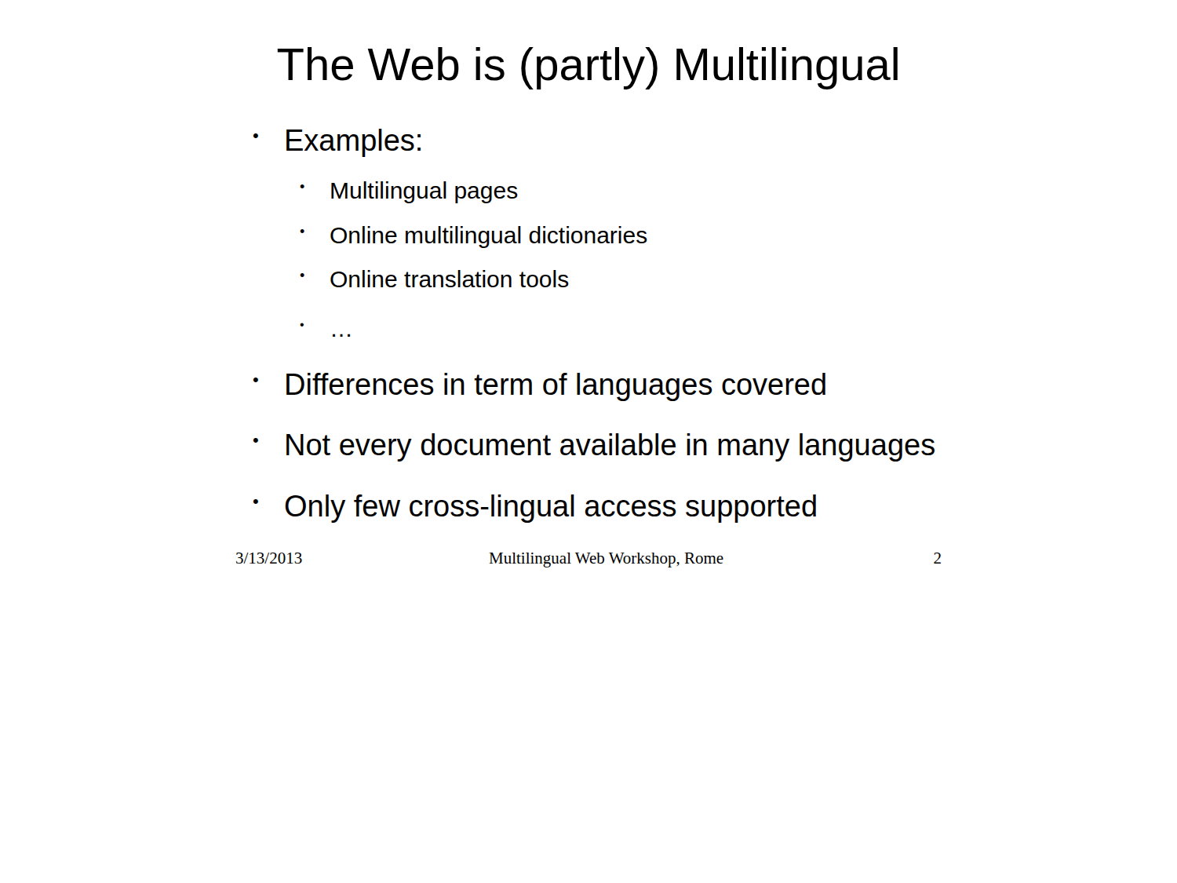The Web is (partly) Multilingual
Examples:
Multilingual pages
Online multilingual dictionaries
Online translation tools
…
Differences in term of languages covered
Not every document available in many languages
Only few cross-lingual access supported
3/13/2013 Multilingual Web Workshop, Rome 2